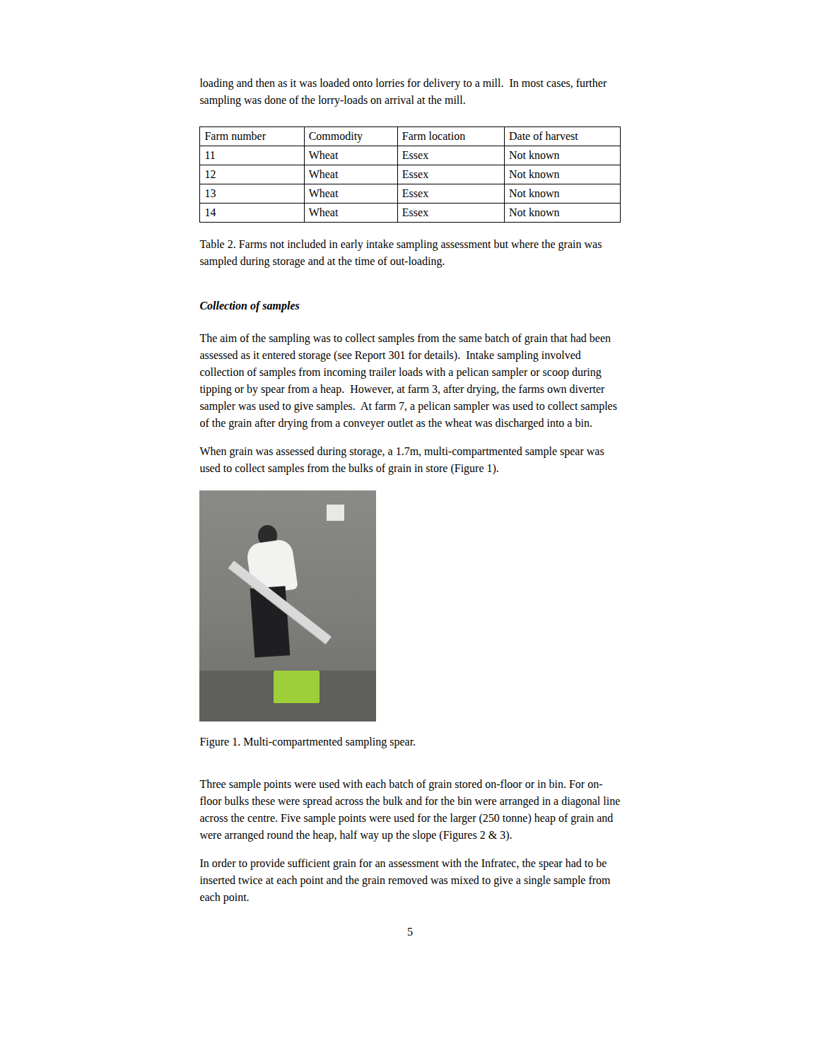loading and then as it was loaded onto lorries for delivery to a mill. In most cases, further sampling was done of the lorry-loads on arrival at the mill.
| Farm number | Commodity | Farm location | Date of harvest |
| --- | --- | --- | --- |
| 11 | Wheat | Essex | Not known |
| 12 | Wheat | Essex | Not known |
| 13 | Wheat | Essex | Not known |
| 14 | Wheat | Essex | Not known |
Table 2. Farms not included in early intake sampling assessment but where the grain was sampled during storage and at the time of out-loading.
Collection of samples
The aim of the sampling was to collect samples from the same batch of grain that had been assessed as it entered storage (see Report 301 for details). Intake sampling involved collection of samples from incoming trailer loads with a pelican sampler or scoop during tipping or by spear from a heap. However, at farm 3, after drying, the farms own diverter sampler was used to give samples. At farm 7, a pelican sampler was used to collect samples of the grain after drying from a conveyer outlet as the wheat was discharged into a bin.
When grain was assessed during storage, a 1.7m, multi-compartmented sample spear was used to collect samples from the bulks of grain in store (Figure 1).
Figure 1. Multi-compartmented sampling spear.
Three sample points were used with each batch of grain stored on-floor or in bin. For on-floor bulks these were spread across the bulk and for the bin were arranged in a diagonal line across the centre. Five sample points were used for the larger (250 tonne) heap of grain and were arranged round the heap, half way up the slope (Figures 2 & 3).
In order to provide sufficient grain for an assessment with the Infratec, the spear had to be inserted twice at each point and the grain removed was mixed to give a single sample from each point.
5